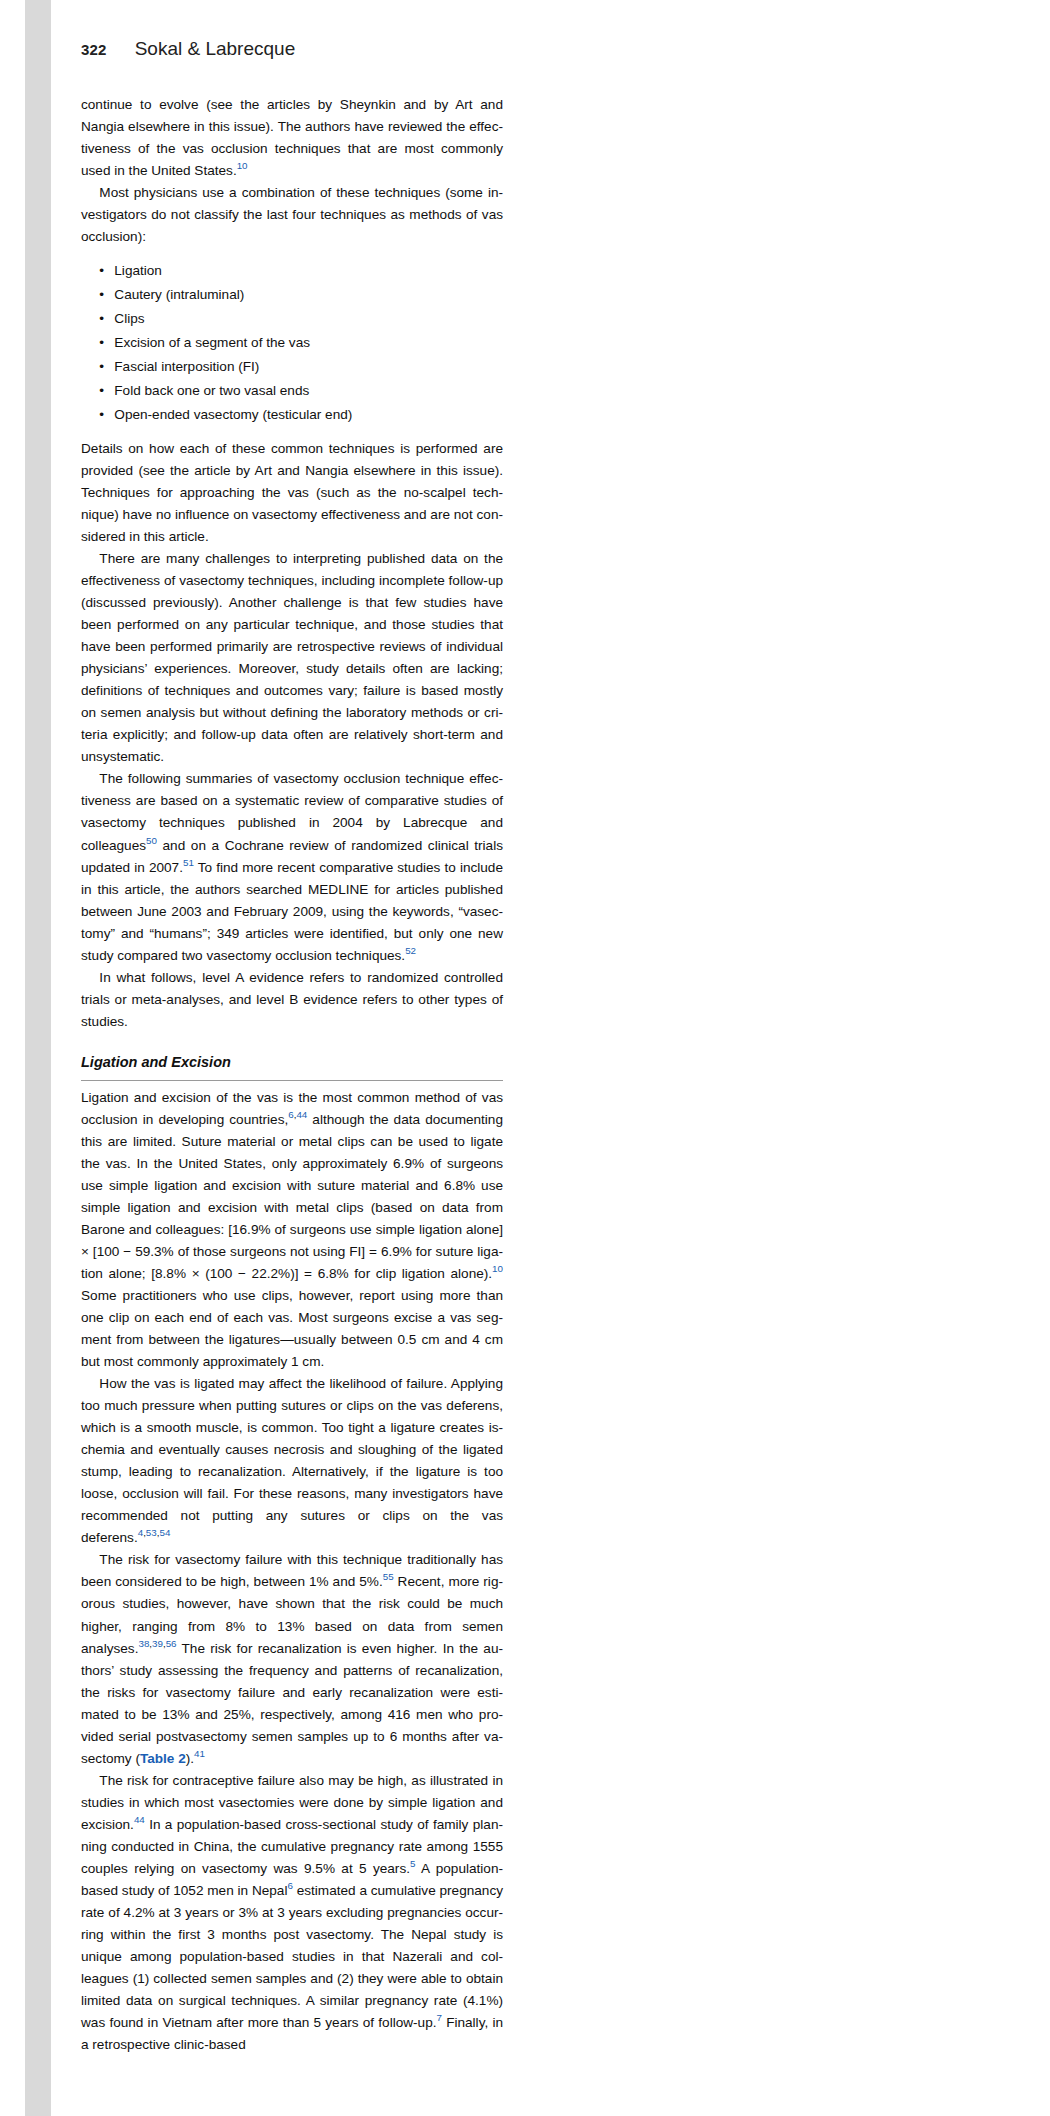322 Sokal & Labrecque
continue to evolve (see the articles by Sheynkin and by Art and Nangia elsewhere in this issue). The authors have reviewed the effectiveness of the vas occlusion techniques that are most commonly used in the United States.10
Most physicians use a combination of these techniques (some investigators do not classify the last four techniques as methods of vas occlusion):
Ligation
Cautery (intraluminal)
Clips
Excision of a segment of the vas
Fascial interposition (FI)
Fold back one or two vasal ends
Open-ended vasectomy (testicular end)
Details on how each of these common techniques is performed are provided (see the article by Art and Nangia elsewhere in this issue). Techniques for approaching the vas (such as the no-scalpel technique) have no influence on vasectomy effectiveness and are not considered in this article.
There are many challenges to interpreting published data on the effectiveness of vasectomy techniques, including incomplete follow-up (discussed previously). Another challenge is that few studies have been performed on any particular technique, and those studies that have been performed primarily are retrospective reviews of individual physicians’ experiences. Moreover, study details often are lacking; definitions of techniques and outcomes vary; failure is based mostly on semen analysis but without defining the laboratory methods or criteria explicitly; and follow-up data often are relatively short-term and unsystematic.
The following summaries of vasectomy occlusion technique effectiveness are based on a systematic review of comparative studies of vasectomy techniques published in 2004 by Labrecque and colleagues50 and on a Cochrane review of randomized clinical trials updated in 2007.51 To find more recent comparative studies to include in this article, the authors searched MEDLINE for articles published between June 2003 and February 2009, using the keywords, “vasectomy” and “humans”; 349 articles were identified, but only one new study compared two vasectomy occlusion techniques.52
In what follows, level A evidence refers to randomized controlled trials or meta-analyses, and level B evidence refers to other types of studies.
Ligation and Excision
Ligation and excision of the vas is the most common method of vas occlusion in developing countries,6,44 although the data documenting this are limited. Suture material or metal clips can be used to ligate the vas. In the United States, only approximately 6.9% of surgeons use simple ligation and excision with suture material and 6.8% use simple ligation and excision with metal clips (based on data from Barone and colleagues: [16.9% of surgeons use simple ligation alone] × [100 − 59.3% of those surgeons not using FI] = 6.9% for suture ligation alone; [8.8% × (100 − 22.2%)] = 6.8% for clip ligation alone).10 Some practitioners who use clips, however, report using more than one clip on each end of each vas. Most surgeons excise a vas segment from between the ligatures—usually between 0.5 cm and 4 cm but most commonly approximately 1 cm.
How the vas is ligated may affect the likelihood of failure. Applying too much pressure when putting sutures or clips on the vas deferens, which is a smooth muscle, is common. Too tight a ligature creates ischemia and eventually causes necrosis and sloughing of the ligated stump, leading to recanalization. Alternatively, if the ligature is too loose, occlusion will fail. For these reasons, many investigators have recommended not putting any sutures or clips on the vas deferens.4,53,54
The risk for vasectomy failure with this technique traditionally has been considered to be high, between 1% and 5%.55 Recent, more rigorous studies, however, have shown that the risk could be much higher, ranging from 8% to 13% based on data from semen analyses.38,39,56 The risk for recanalization is even higher. In the authors’ study assessing the frequency and patterns of recanalization, the risks for vasectomy failure and early recanalization were estimated to be 13% and 25%, respectively, among 416 men who provided serial postvasectomy semen samples up to 6 months after vasectomy (Table 2).41
The risk for contraceptive failure also may be high, as illustrated in studies in which most vasectomies were done by simple ligation and excision.44 In a population-based cross-sectional study of family planning conducted in China, the cumulative pregnancy rate among 1555 couples relying on vasectomy was 9.5% at 5 years.5 A population-based study of 1052 men in Nepal6 estimated a cumulative pregnancy rate of 4.2% at 3 years or 3% at 3 years excluding pregnancies occurring within the first 3 months post vasectomy. The Nepal study is unique among population-based studies in that Nazerali and colleagues (1) collected semen samples and (2) they were able to obtain limited data on surgical techniques. A similar pregnancy rate (4.1%) was found in Vietnam after more than 5 years of follow-up.7 Finally, in a retrospective clinic-based